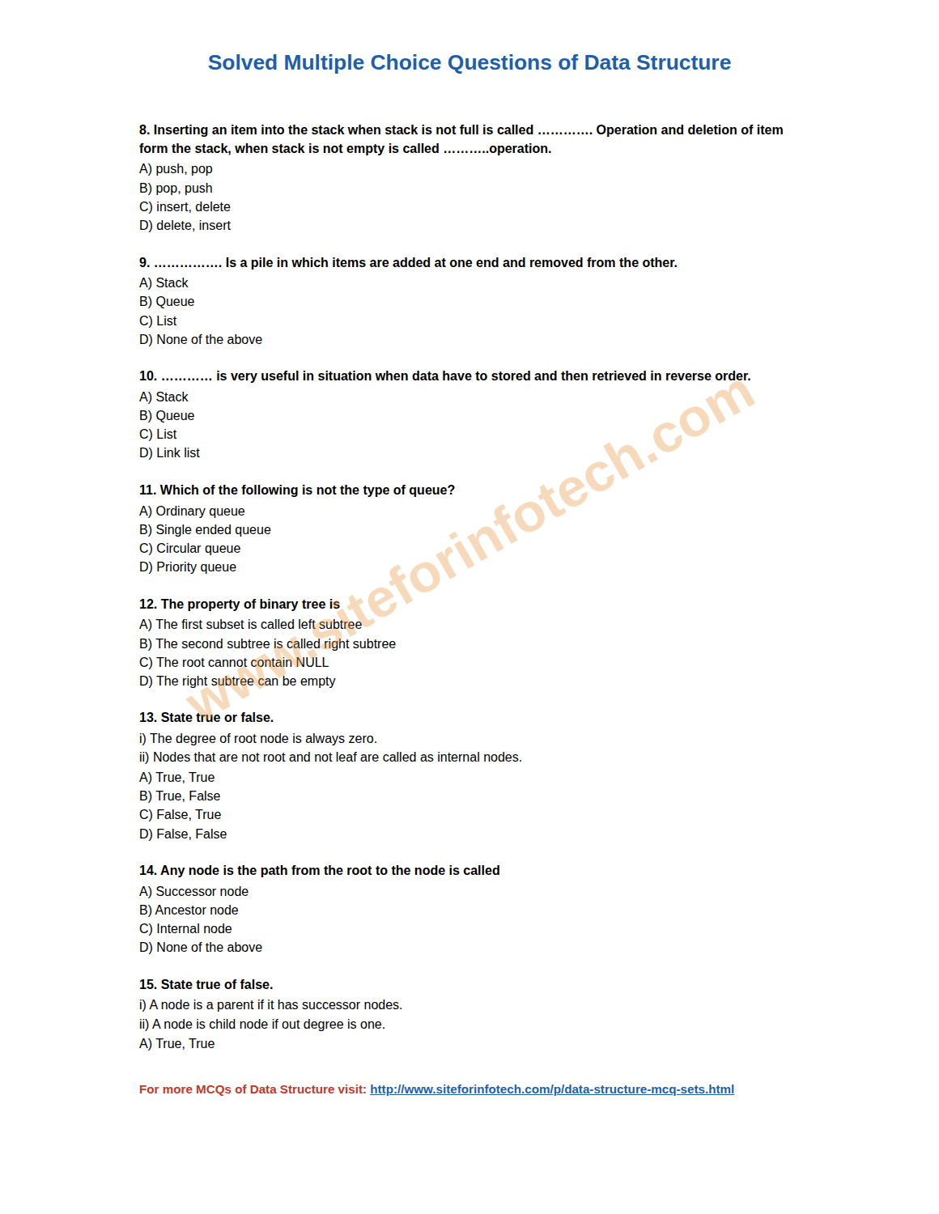www.siteforinfotech.com
Solved Multiple Choice Questions of Data Structure
8. Inserting an item into the stack when stack is not full is called …………. Operation and deletion of item form the stack, when stack is not empty is called ………..operation.
A) push, pop
B) pop, push
C) insert, delete
D) delete, insert
9. ……………. Is a pile in which items are added at one end and removed from the other.
A) Stack
B) Queue
C) List
D) None of the above
10. ………… is very useful in situation when data have to stored and then retrieved in reverse order.
A) Stack
B) Queue
C) List
D) Link list
11. Which of the following is not the type of queue?
A) Ordinary queue
B) Single ended queue
C) Circular queue
D) Priority queue
12. The property of binary tree is
A) The first subset is called left subtree
B) The second subtree is called right subtree
C) The root cannot contain NULL
D) The right subtree can be empty
13. State true or false.
i) The degree of root node is always zero.
ii) Nodes that are not root and not leaf are called as internal nodes.
A) True, True
B) True, False
C) False, True
D) False, False
14. Any node is the path from the root to the node is called
A) Successor node
B) Ancestor node
C) Internal node
D) None of the above
15. State true of false.
i) A node is a parent if it has successor nodes.
ii) A node is child node if out degree is one.
A) True, True
For more MCQs of Data Structure visit: http://www.siteforinfotech.com/p/data-structure-mcq-sets.html